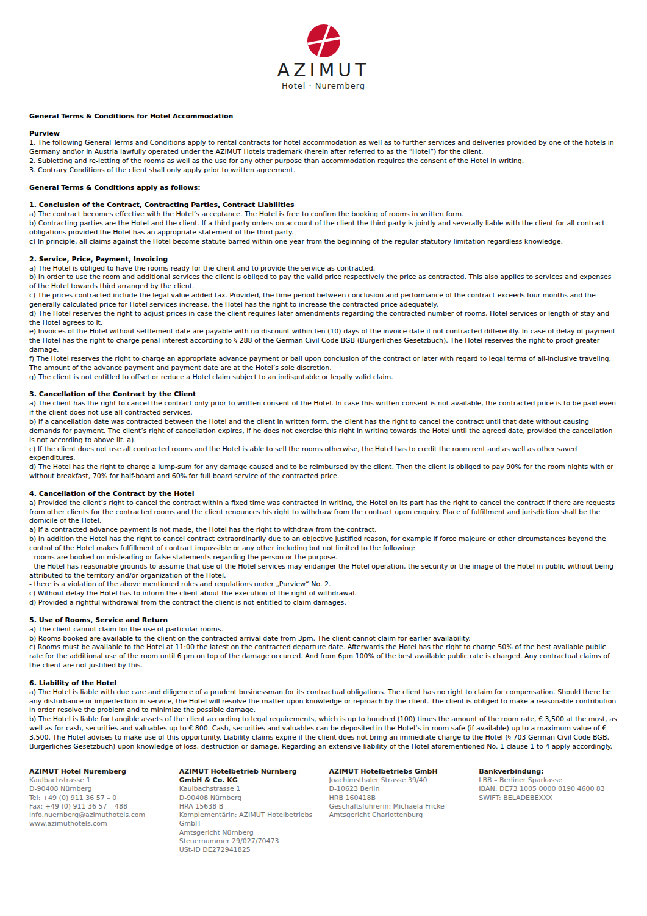AZIMUT
Hotel · Nuremberg
General Terms & Conditions for Hotel Accommodation
Purview
1. The following General Terms and Conditions apply to rental contracts for hotel accommodation as well as to further services and deliveries provided by one of the hotels in Germany and\or in Austria lawfully operated under the AZIMUT Hotels trademark (herein after referred to as the “Hotel”) for the client.
2. Subletting and re-letting of the rooms as well as the use for any other purpose than accommodation requires the consent of the Hotel in writing.
3. Contrary Conditions of the client shall only apply prior to written agreement.
General Terms & Conditions apply as follows:
1. Conclusion of the Contract, Contracting Parties, Contract Liabilities
a) The contract becomes effective with the Hotel’s acceptance. The Hotel is free to confirm the booking of rooms in written form.
b) Contracting parties are the Hotel and the client. If a third party orders on account of the client the third party is jointly and severally liable with the client for all contract obligations provided the Hotel has an appropriate statement of the third party.
c) In principle, all claims against the Hotel become statute-barred within one year from the beginning of the regular statutory limitation regardless knowledge.
2. Service, Price, Payment, Invoicing
a) The Hotel is obliged to have the rooms ready for the client and to provide the service as contracted.
b) In order to use the room and additional services the client is obliged to pay the valid price respectively the price as contracted. This also applies to services and expenses of the Hotel towards third arranged by the client.
c) The prices contracted include the legal value added tax. Provided, the time period between conclusion and performance of the contract exceeds four months and the generally calculated price for Hotel services increase, the Hotel has the right to increase the contracted price adequately.
d) The Hotel reserves the right to adjust prices in case the client requires later amendments regarding the contracted number of rooms, Hotel services or length of stay and the Hotel agrees to it.
e) Invoices of the Hotel without settlement date are payable with no discount within ten (10) days of the invoice date if not contracted differently. In case of delay of payment the Hotel has the right to charge penal interest according to § 288 of the German Civil Code BGB (Bürgerliches Gesetzbuch). The Hotel reserves the right to proof greater damage.
f) The Hotel reserves the right to charge an appropriate advance payment or bail upon conclusion of the contract or later with regard to legal terms of all-inclusive traveling. The amount of the advance payment and payment date are at the Hotel’s sole discretion.
g) The client is not entitled to offset or reduce a Hotel claim subject to an indisputable or legally valid claim.
3. Cancellation of the Contract by the Client
a) The client has the right to cancel the contract only prior to written consent of the Hotel. In case this written consent is not available, the contracted price is to be paid even if the client does not use all contracted services.
b) If a cancellation date was contracted between the Hotel and the client in written form, the client has the right to cancel the contract until that date without causing demands for payment. The client’s right of cancellation expires, if he does not exercise this right in writing towards the Hotel until the agreed date, provided the cancellation is not according to above lit. a).
c) If the client does not use all contracted rooms and the Hotel is able to sell the rooms otherwise, the Hotel has to credit the room rent and as well as other saved expenditures.
d) The Hotel has the right to charge a lump-sum for any damage caused and to be reimbursed by the client. Then the client is obliged to pay 90% for the room nights with or without breakfast, 70% for half-board and 60% for full board service of the contracted price.
4. Cancellation of the Contract by the Hotel
a) Provided the client’s right to cancel the contract within a fixed time was contracted in writing, the Hotel on its part has the right to cancel the contract if there are requests from other clients for the contracted rooms and the client renounces his right to withdraw from the contract upon enquiry. Place of fulfillment and jurisdiction shall be the domicile of the Hotel.
a) If a contracted advance payment is not made, the Hotel has the right to withdraw from the contract.
b) In addition the Hotel has the right to cancel contract extraordinarily due to an objective justified reason, for example if force majeure or other circumstances beyond the control of the Hotel makes fulfillment of contract impossible or any other including but not limited to the following:
- rooms are booked on misleading or false statements regarding the person or the purpose.
- the Hotel has reasonable grounds to assume that use of the Hotel services may endanger the Hotel operation, the security or the image of the Hotel in public without being attributed to the territory and/or organization of the Hotel.
- there is a violation of the above mentioned rules and regulations under „Purview“ No. 2.
c) Without delay the Hotel has to inform the client about the execution of the right of withdrawal.
d) Provided a rightful withdrawal from the contract the client is not entitled to claim damages.
5. Use of Rooms, Service and Return
a) The client cannot claim for the use of particular rooms.
b) Rooms booked are available to the client on the contracted arrival date from 3pm. The client cannot claim for earlier availability.
c) Rooms must be available to the Hotel at 11:00 the latest on the contracted departure date. Afterwards the Hotel has the right to charge 50% of the best available public rate for the additional use of the room until 6 pm on top of the damage occurred. And from 6pm 100% of the best available public rate is charged. Any contractual claims of the client are not justified by this.
6. Liability of the Hotel
a) The Hotel is liable with due care and diligence of a prudent businessman for its contractual obligations. The client has no right to claim for compensation. Should there be any disturbance or imperfection in service, the Hotel will resolve the matter upon knowledge or reproach by the client. The client is obliged to make a reasonable contribution in order resolve the problem and to minimize the possible damage.
b) The Hotel is liable for tangible assets of the client according to legal requirements, which is up to hundred (100) times the amount of the room rate, € 3,500 at the most, as well as for cash, securities and valuables up to € 800. Cash, securities and valuables can be deposited in the Hotel’s in-room safe (if available) up to a maximum value of € 3,500. The Hotel advises to make use of this opportunity. Liability claims expire if the client does not bring an immediate charge to the Hotel (§ 703 German Civil Code BGB, Bürgerliches Gesetzbuch) upon knowledge of loss, destruction or damage. Regarding an extensive liability of the Hotel aforementioned No. 1 clause 1 to 4 apply accordingly.
AZIMUT Hotel Nuremberg Kaulbachstrasse 1
D-90408 Nürnberg
Tel: +49 (0) 911 36 57 – 0
Fax: +49 (0) 911 36 57 – 488
info.nuernberg@azimuthotels.com
www.azimuthotels.com
AZIMUT Hotelbetrieb Nürnberg GmbH & Co. KG Kaulbachstrasse 1
D-90408 Nürnberg
HRA 15638 B
Komplementärin: AZIMUT Hotelbetriebs GmbH
Amtsgericht Nürnberg
Steuernummer 29/027/70473
USt-ID DE272941825
AZIMUT Hotelbetriebs GmbH Joachimsthaler Strasse 39/40
D-10623 Berlin
HRB 160418B
Geschäftsführerin: Michaela Fricke
Amtsgericht Charlottenburg
Bankverbindung: LBB – Berliner Sparkasse
IBAN: DE73 1005 0000 0190 4600 83
SWIFT: BELADEBEXXX